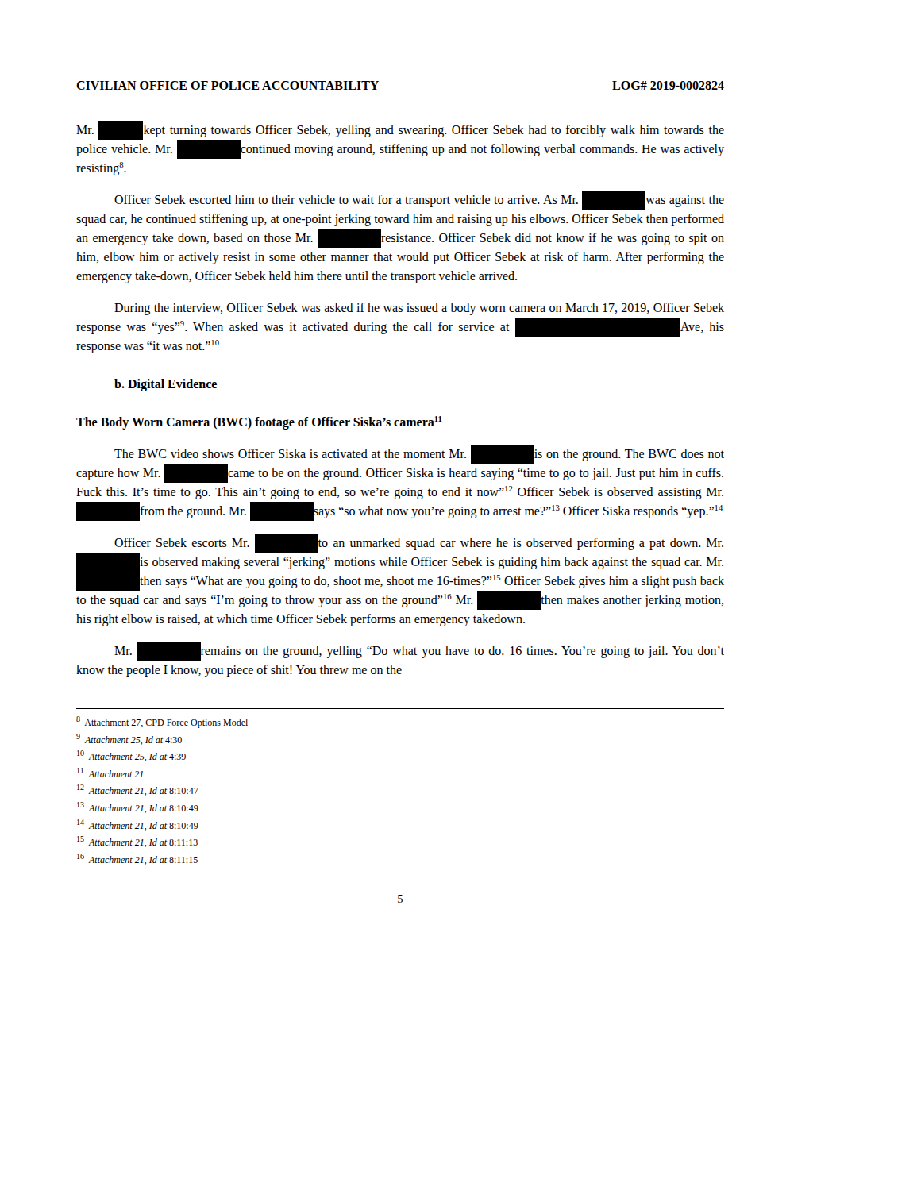CIVILIAN OFFICE OF POLICE ACCOUNTABILITY LOG# 2019-0002824
Mr. kept turning towards Officer Sebek, yelling and swearing. Officer Sebek had to forcibly walk him towards the police vehicle. Mr. continued moving around, stiffening up and not following verbal commands. He was actively resisting8.
Officer Sebek escorted him to their vehicle to wait for a transport vehicle to arrive. As Mr. was against the squad car, he continued stiffening up, at one-point jerking toward him and raising up his elbows. Officer Sebek then performed an emergency take down, based on those Mr. resistance. Officer Sebek did not know if he was going to spit on him, elbow him or actively resist in some other manner that would put Officer Sebek at risk of harm. After performing the emergency take-down, Officer Sebek held him there until the transport vehicle arrived.
During the interview, Officer Sebek was asked if he was issued a body worn camera on March 17, 2019, Officer Sebek response was “yes”9. When asked was it activated during the call for service at Ave, his response was “it was not.”10
b. Digital Evidence
The Body Worn Camera (BWC) footage of Officer Siska’s camera11
The BWC video shows Officer Siska is activated at the moment Mr. is on the ground. The BWC does not capture how Mr. came to be on the ground. Officer Siska is heard saying “time to go to jail. Just put him in cuffs. Fuck this. It’s time to go. This ain’t going to end, so we’re going to end it now”12 Officer Sebek is observed assisting Mr. from the ground. Mr. says “so what now you’re going to arrest me?”13 Officer Siska responds “yep.”14
Officer Sebek escorts Mr. to an unmarked squad car where he is observed performing a pat down. Mr. is observed making several “jerking” motions while Officer Sebek is guiding him back against the squad car. Mr. then says “What are you going to do, shoot me, shoot me 16-times?”15 Officer Sebek gives him a slight push back to the squad car and says “I’m going to throw your ass on the ground”16 Mr. then makes another jerking motion, his right elbow is raised, at which time Officer Sebek performs an emergency takedown.
Mr. remains on the ground, yelling “Do what you have to do. 16 times. You’re going to jail. You don’t know the people I know, you piece of shit! You threw me on the
8 Attachment 27, CPD Force Options Model
9 Attachment 25, Id at 4:30
10 Attachment 25, Id at 4:39
11 Attachment 21
12 Attachment 21, Id at 8:10:47
13 Attachment 21, Id at 8:10:49
14 Attachment 21, Id at 8:10:49
15 Attachment 21, Id at 8:11:13
16 Attachment 21, Id at 8:11:15
5